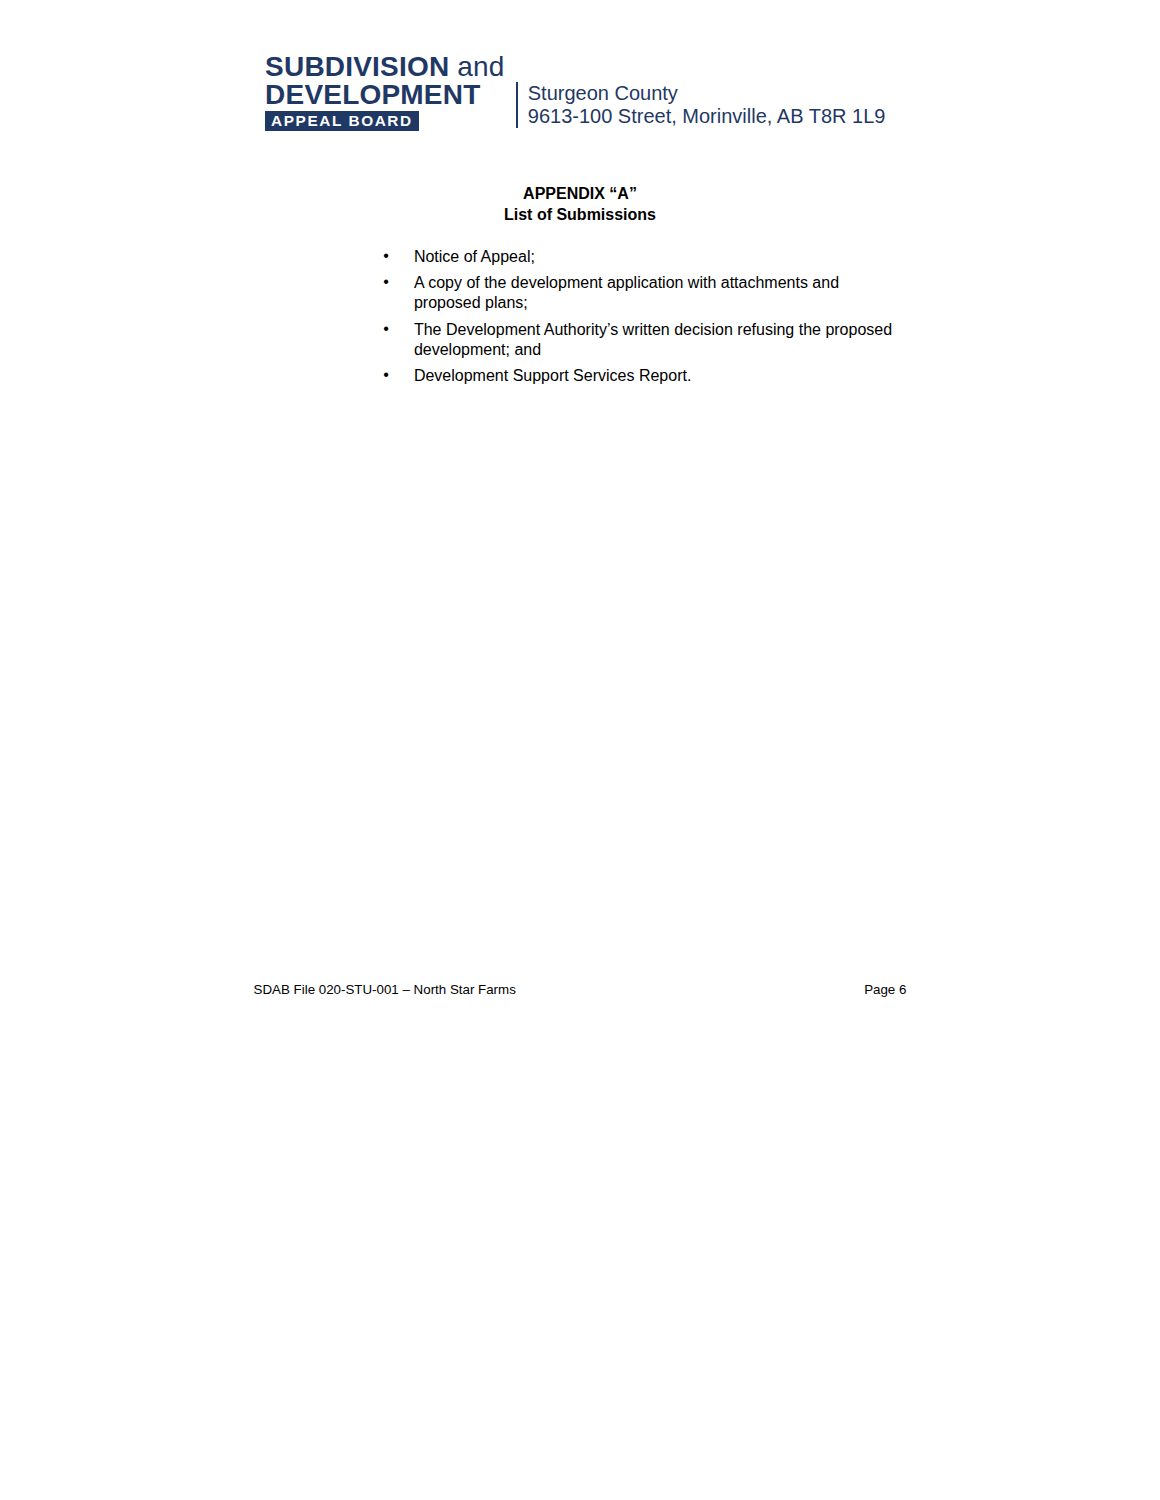SUBDIVISION and
DEVELOPMENT
Appeal Board
Sturgeon County
9613-100 Street, Morinville, AB T8R 1L9
APPENDIX “A”
List of Submissions
Notice of Appeal;
A copy of the development application with attachments and proposed plans;
The Development Authority’s written decision refusing the proposed development; and
Development Support Services Report.
SDAB File 020-STU-001 – North Star Farms
Page 6